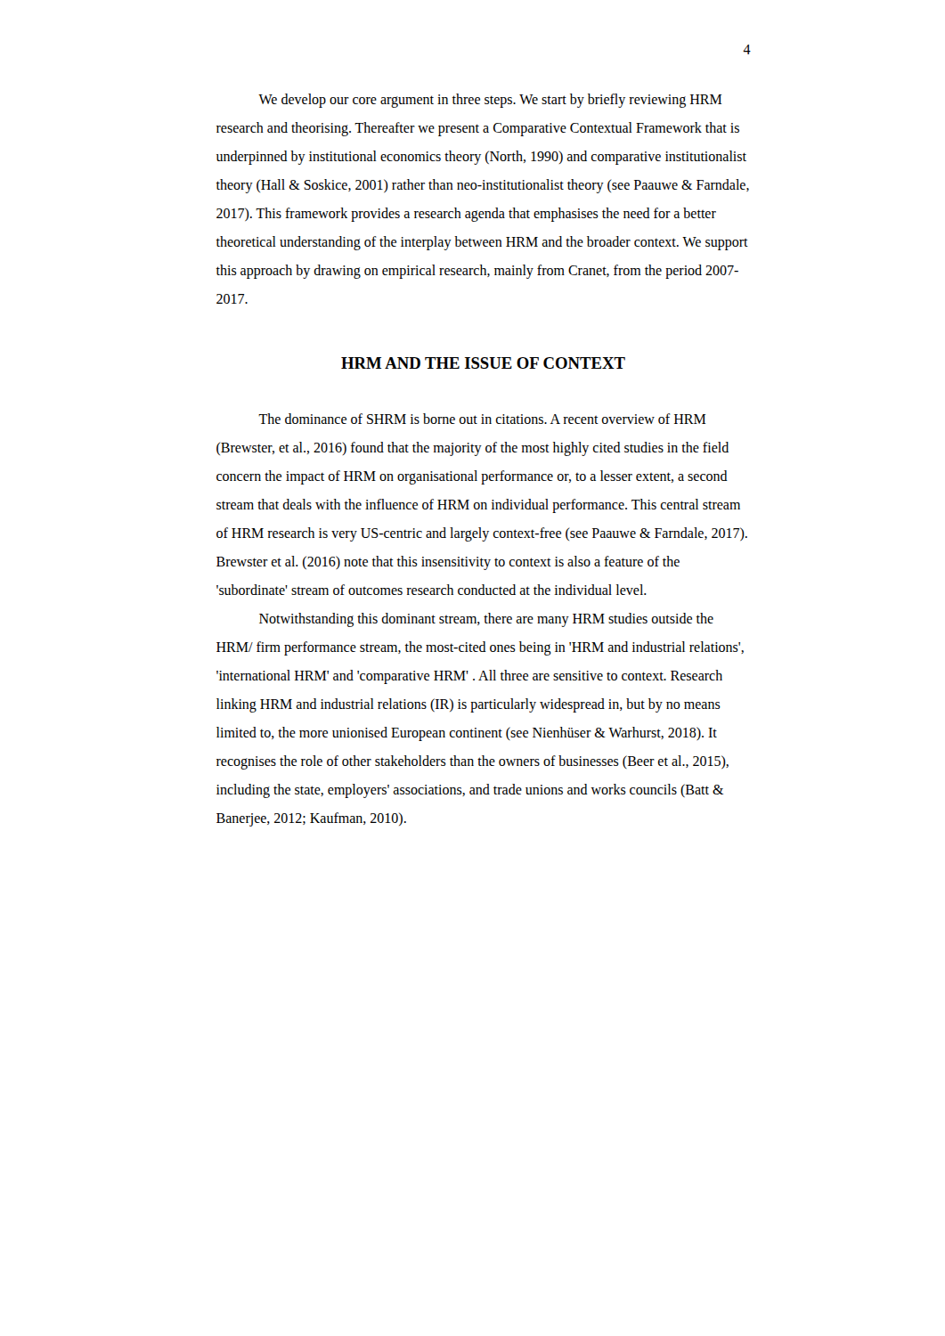4
We develop our core argument in three steps. We start by briefly reviewing HRM research and theorising. Thereafter we present a Comparative Contextual Framework that is underpinned by institutional economics theory (North, 1990) and comparative institutionalist theory (Hall & Soskice, 2001) rather than neo-institutionalist theory (see Paauwe & Farndale, 2017). This framework provides a research agenda that emphasises the need for a better theoretical understanding of the interplay between HRM and the broader context. We support this approach by drawing on empirical research, mainly from Cranet, from the period 2007-2017.
HRM and the Issue of Context
The dominance of SHRM is borne out in citations. A recent overview of HRM (Brewster, et al., 2016) found that the majority of the most highly cited studies in the field concern the impact of HRM on organisational performance or, to a lesser extent, a second stream that deals with the influence of HRM on individual performance. This central stream of HRM research is very US-centric and largely context-free (see Paauwe & Farndale, 2017). Brewster et al. (2016) note that this insensitivity to context is also a feature of the 'subordinate' stream of outcomes research conducted at the individual level.
Notwithstanding this dominant stream, there are many HRM studies outside the HRM/ firm performance stream, the most-cited ones being in 'HRM and industrial relations', 'international HRM' and 'comparative HRM' . All three are sensitive to context. Research linking HRM and industrial relations (IR) is particularly widespread in, but by no means limited to, the more unionised European continent (see Nienhüser & Warhurst, 2018). It recognises the role of other stakeholders than the owners of businesses (Beer et al., 2015), including the state, employers' associations, and trade unions and works councils (Batt & Banerjee, 2012; Kaufman, 2010).